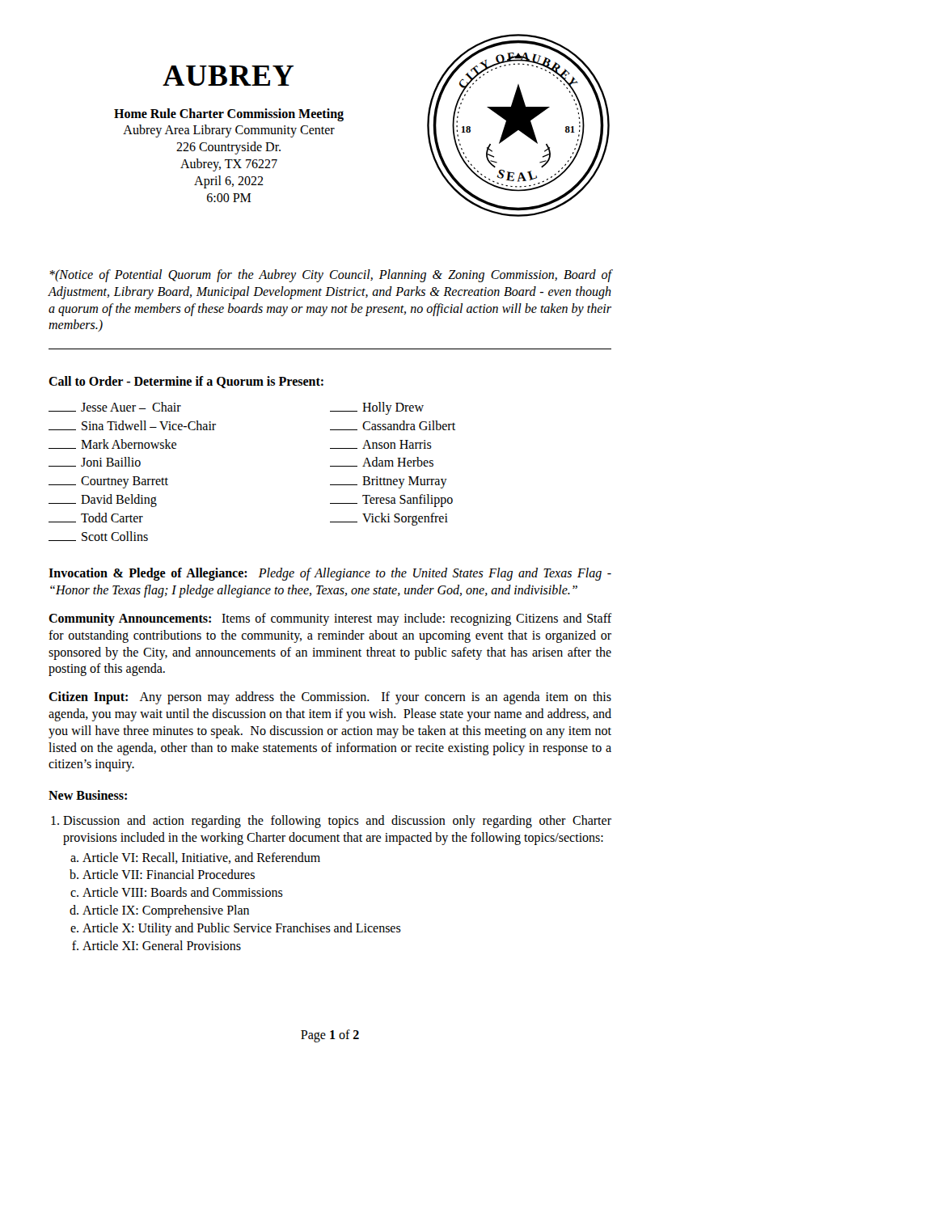AUBREY
Home Rule Charter Commission Meeting
Aubrey Area Library Community Center
226 Countryside Dr.
Aubrey, TX 76227
April 6, 2022
6:00 PM
City of Aubrey Seal, 1881 CITY OF AUBREY SEAL 18 81
*(Notice of Potential Quorum for the Aubrey City Council, Planning & Zoning Commission, Board of Adjustment, Library Board, Municipal Development District, and Parks & Recreation Board - even though a quorum of the members of these boards may or may not be present, no official action will be taken by their members.)
Call to Order - Determine if a Quorum is Present:
| Jesse Auer – Chair | Holly Drew |
| Sina Tidwell – Vice-Chair | Cassandra Gilbert |
| Mark Abernowske | Anson Harris |
| Joni Baillio | Adam Herbes |
| Courtney Barrett | Brittney Murray |
| David Belding | Teresa Sanfilippo |
| Todd Carter | Vicki Sorgenfrei |
| Scott Collins | |
Invocation & Pledge of Allegiance: Pledge of Allegiance to the United States Flag and Texas Flag - “Honor the Texas flag; I pledge allegiance to thee, Texas, one state, under God, one, and indivisible.”
Community Announcements: Items of community interest may include: recognizing Citizens and Staff for outstanding contributions to the community, a reminder about an upcoming event that is organized or sponsored by the City, and announcements of an imminent threat to public safety that has arisen after the posting of this agenda.
Citizen Input: Any person may address the Commission. If your concern is an agenda item on this agenda, you may wait until the discussion on that item if you wish. Please state your name and address, and you will have three minutes to speak. No discussion or action may be taken at this meeting on any item not listed on the agenda, other than to make statements of information or recite existing policy in response to a citizen’s inquiry.
New Business:
Discussion and action regarding the following topics and discussion only regarding other Charter provisions included in the working Charter document that are impacted by the following topics/sections:
Article VI: Recall, Initiative, and Referendum
Article VII: Financial Procedures
Article VIII: Boards and Commissions
Article IX: Comprehensive Plan
Article X: Utility and Public Service Franchises and Licenses
Article XI: General Provisions
Page 1 of 2